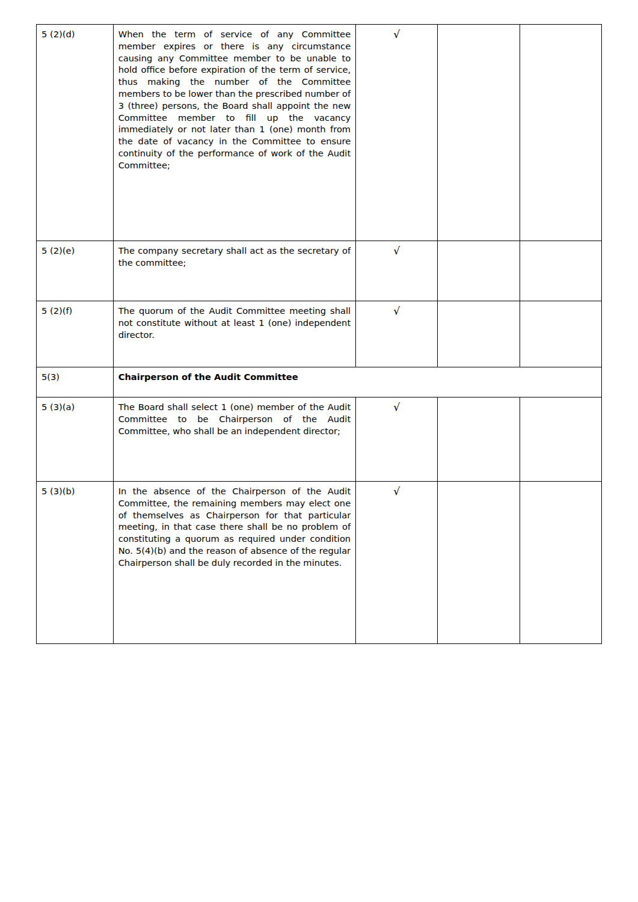| 5 (2)(d) | When the term of service of any Committee member expires or there is any circumstance causing any Committee member to be unable to hold office before expiration of the term of service, thus making the number of the Committee members to be lower than the prescribed number of 3 (three) persons, the Board shall appoint the new Committee member to fill up the vacancy immediately or not later than 1 (one) month from the date of vacancy in the Committee to ensure continuity of the performance of work of the Audit Committee; | √ | | |
| 5 (2)(e) | The company secretary shall act as the secretary of the committee; | √ | | |
| 5 (2)(f) | The quorum of the Audit Committee meeting shall not constitute without at least 1 (one) independent director. | √ | | |
| 5(3) | Chairperson of the Audit Committee |
| 5 (3)(a) | The Board shall select 1 (one) member of the Audit Committee to be Chairperson of the Audit Committee, who shall be an independent director; | √ | | |
| 5 (3)(b) | In the absence of the Chairperson of the Audit Committee, the remaining members may elect one of themselves as Chairperson for that particular meeting, in that case there shall be no problem of constituting a quorum as required under condition No. 5(4)(b) and the reason of absence of the regular Chairperson shall be duly recorded in the minutes. | √ | | |